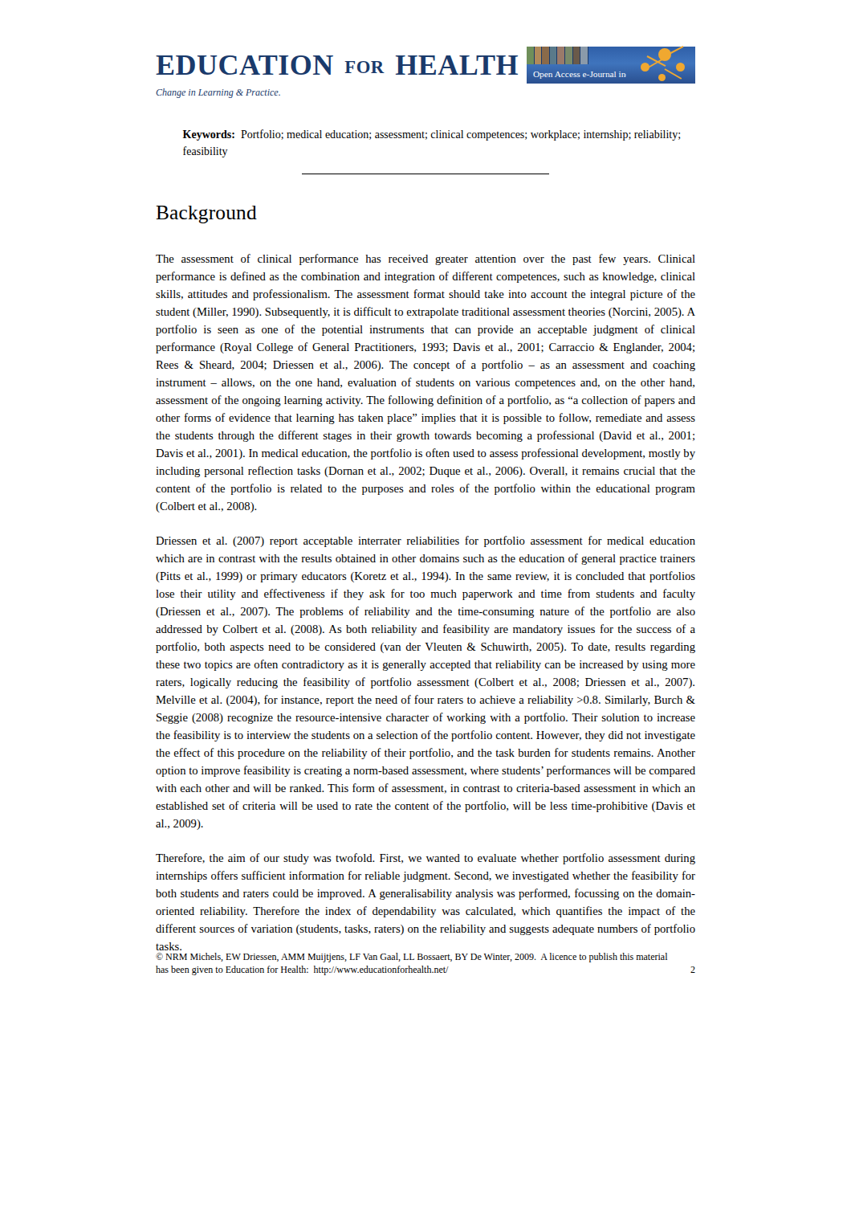EDUCATION FOR HEALTH
Open Access e-Journal indexed on Medline
Change in Learning & Practice.
Keywords: Portfolio; medical education; assessment; clinical competences; workplace; internship; reliability; feasibility
Background
The assessment of clinical performance has received greater attention over the past few years. Clinical performance is defined as the combination and integration of different competences, such as knowledge, clinical skills, attitudes and professionalism. The assessment format should take into account the integral picture of the student (Miller, 1990). Subsequently, it is difficult to extrapolate traditional assessment theories (Norcini, 2005). A portfolio is seen as one of the potential instruments that can provide an acceptable judgment of clinical performance (Royal College of General Practitioners, 1993; Davis et al., 2001; Carraccio & Englander, 2004; Rees & Sheard, 2004; Driessen et al., 2006). The concept of a portfolio – as an assessment and coaching instrument – allows, on the one hand, evaluation of students on various competences and, on the other hand, assessment of the ongoing learning activity. The following definition of a portfolio, as “a collection of papers and other forms of evidence that learning has taken place” implies that it is possible to follow, remediate and assess the students through the different stages in their growth towards becoming a professional (David et al., 2001; Davis et al., 2001). In medical education, the portfolio is often used to assess professional development, mostly by including personal reflection tasks (Dornan et al., 2002; Duque et al., 2006). Overall, it remains crucial that the content of the portfolio is related to the purposes and roles of the portfolio within the educational program (Colbert et al., 2008).
Driessen et al. (2007) report acceptable interrater reliabilities for portfolio assessment for medical education which are in contrast with the results obtained in other domains such as the education of general practice trainers (Pitts et al., 1999) or primary educators (Koretz et al., 1994). In the same review, it is concluded that portfolios lose their utility and effectiveness if they ask for too much paperwork and time from students and faculty (Driessen et al., 2007). The problems of reliability and the time-consuming nature of the portfolio are also addressed by Colbert et al. (2008). As both reliability and feasibility are mandatory issues for the success of a portfolio, both aspects need to be considered (van der Vleuten & Schuwirth, 2005). To date, results regarding these two topics are often contradictory as it is generally accepted that reliability can be increased by using more raters, logically reducing the feasibility of portfolio assessment (Colbert et al., 2008; Driessen et al., 2007). Melville et al. (2004), for instance, report the need of four raters to achieve a reliability >0.8. Similarly, Burch & Seggie (2008) recognize the resource-intensive character of working with a portfolio. Their solution to increase the feasibility is to interview the students on a selection of the portfolio content. However, they did not investigate the effect of this procedure on the reliability of their portfolio, and the task burden for students remains. Another option to improve feasibility is creating a norm-based assessment, where students’ performances will be compared with each other and will be ranked. This form of assessment, in contrast to criteria-based assessment in which an established set of criteria will be used to rate the content of the portfolio, will be less time-prohibitive (Davis et al., 2009).
Therefore, the aim of our study was twofold. First, we wanted to evaluate whether portfolio assessment during internships offers sufficient information for reliable judgment. Second, we investigated whether the feasibility for both students and raters could be improved. A generalisability analysis was performed, focussing on the domain-oriented reliability. Therefore the index of dependability was calculated, which quantifies the impact of the different sources of variation (students, tasks, raters) on the reliability and suggests adequate numbers of portfolio tasks.
© NRM Michels, EW Driessen, AMM Muijtjens, LF Van Gaal, LL Bossaert, BY De Winter, 2009. A licence to publish this material has been given to Education for Health: http://www.educationforhealth.net/
2